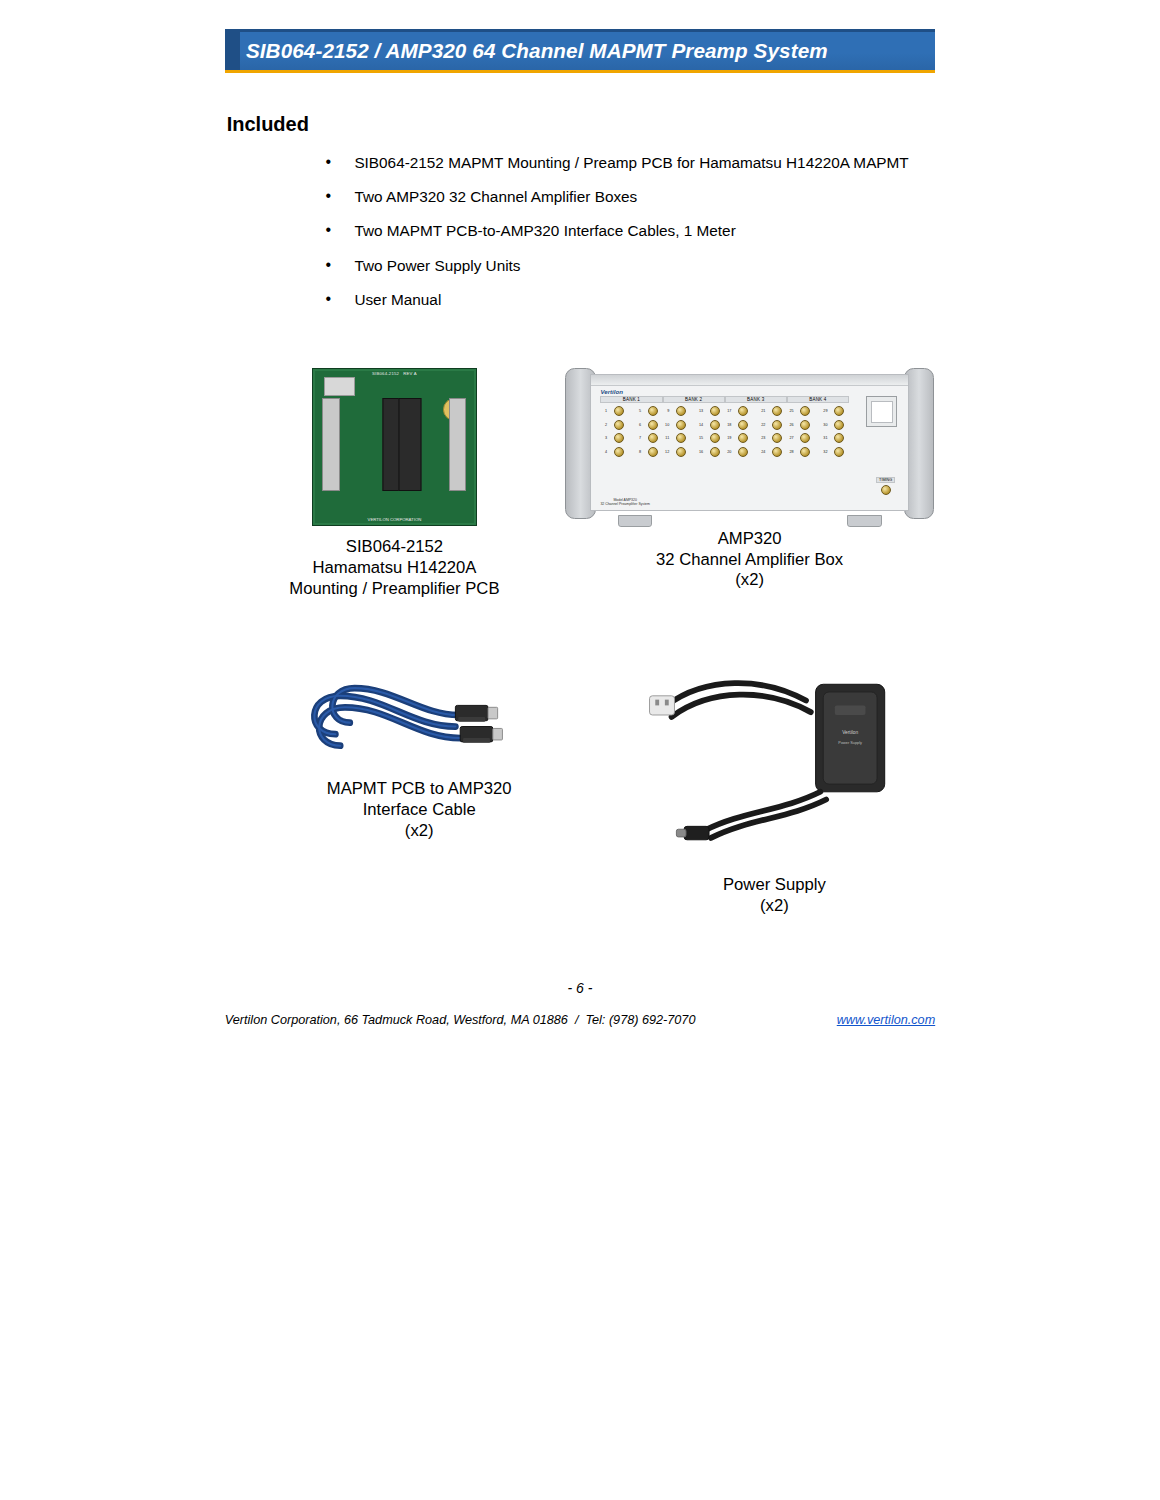SIB064-2152 / AMP320 64 Channel MAPMT Preamp System
Included
SIB064-2152 MAPMT Mounting / Preamp PCB for Hamamatsu H14220A MAPMT
Two AMP320 32 Channel Amplifier Boxes
Two MAPMT PCB-to-AMP320 Interface Cables, 1 Meter
Two Power Supply Units
User Manual
SIB064-2152 REV A
VERTILON CORPORATION
SIB064-2152
Hamamatsu H14220A
Mounting / Preamplifier PCB
Vertilon
BANK 1
1
5
2
6
3
7
4
8
BANK 2
9
13
10
14
11
15
12
16
BANK 3
17
21
18
22
19
23
20
24
BANK 4
25
29
26
30
27
31
28
32
TIMING
Model AMP320
32 Channel Preamplifier System
AMP320
32 Channel Amplifier Box
(x2)
MAPMT PCB to AMP320
Interface Cable
(x2)
Vertilon Power Supply
Power Supply
(x2)
- 6 -
Vertilon Corporation, 66 Tadmuck Road, Westford, MA 01886 / Tel: (978) 692-7070 www.vertilon.com